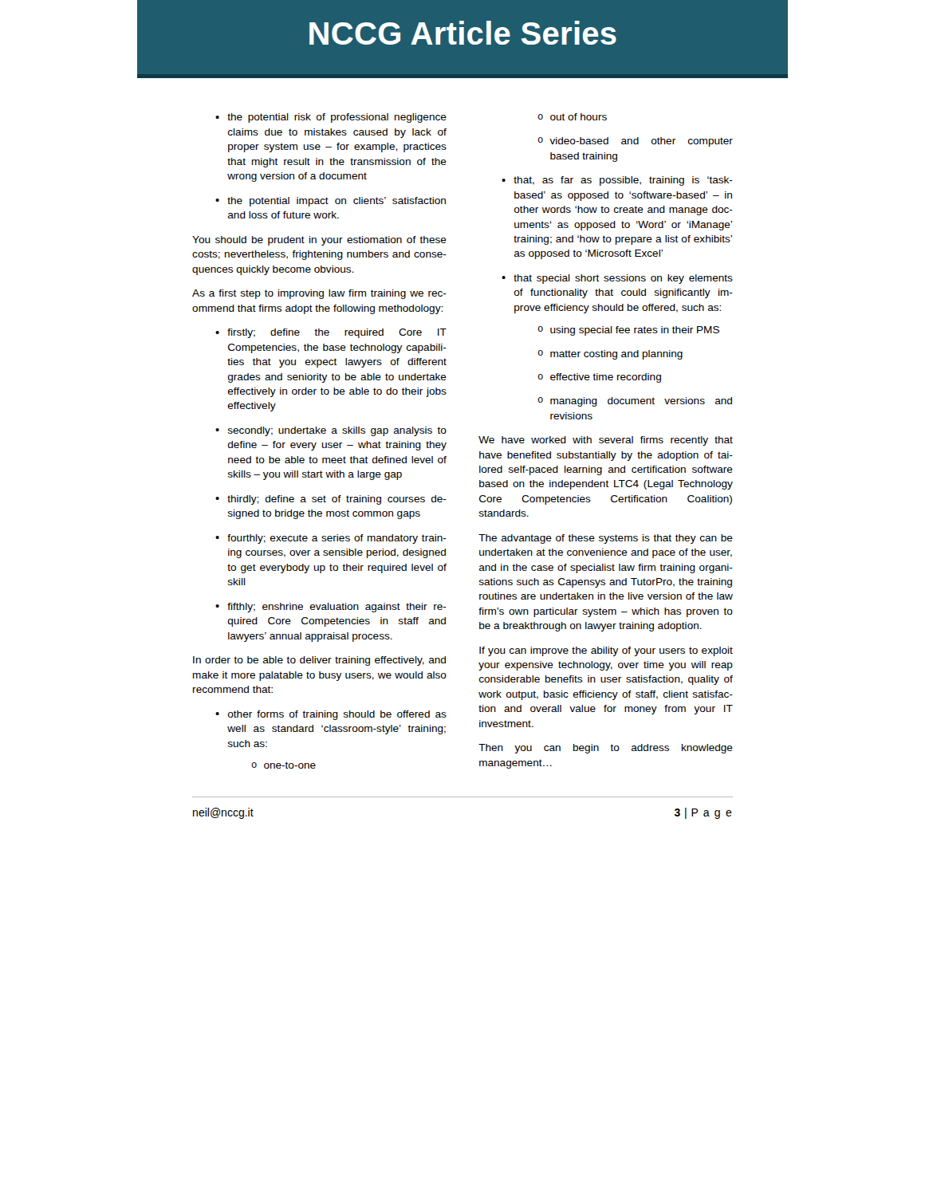NCCG Article Series
the potential risk of professional negligence claims due to mistakes caused by lack of proper system use – for example, practices that might result in the transmission of the wrong version of a document
the potential impact on clients’ satisfaction and loss of future work.
You should be prudent in your estiomation of these costs; nevertheless, frightening numbers and consequences quickly become obvious.
As a first step to improving law firm training we recommend that firms adopt the following methodology:
firstly; define the required Core IT Competencies, the base technology capabilities that you expect lawyers of different grades and seniority to be able to undertake effectively in order to be able to do their jobs effectively
secondly; undertake a skills gap analysis to define – for every user – what training they need to be able to meet that defined level of skills – you will start with a large gap
thirdly; define a set of training courses designed to bridge the most common gaps
fourthly; execute a series of mandatory training courses, over a sensible period, designed to get everybody up to their required level of skill
fifthly; enshrine evaluation against their required Core Competencies in staff and lawyers’ annual appraisal process.
In order to be able to deliver training effectively, and make it more palatable to busy users, we would also recommend that:
other forms of training should be offered as well as standard ‘classroom-style’ training; such as:
one-to-one
out of hours
video-based and other computer based training
that, as far as possible, training is ‘task-based’ as opposed to ‘software-based’ – in other words ‘how to create and manage documents‘ as opposed to ‘Word’ or ‘iManage’ training; and ‘how to prepare a list of exhibits’ as opposed to ‘Microsoft Excel’
that special short sessions on key elements of functionality that could significantly improve efficiency should be offered, such as:
using special fee rates in their PMS
matter costing and planning
effective time recording
managing document versions and revisions
We have worked with several firms recently that have benefited substantially by the adoption of tailored self-paced learning and certification software based on the independent LTC4 (Legal Technology Core Competencies Certification Coalition) standards.
The advantage of these systems is that they can be undertaken at the convenience and pace of the user, and in the case of specialist law firm training organisations such as Capensys and TutorPro, the training routines are undertaken in the live version of the law firm’s own particular system – which has proven to be a breakthrough on lawyer training adoption.
If you can improve the ability of your users to exploit your expensive technology, over time you will reap considerable benefits in user satisfaction, quality of work output, basic efficiency of staff, client satisfaction and overall value for money from your IT investment.
Then you can begin to address knowledge management…
neil@nccg.it
3 | P a g e